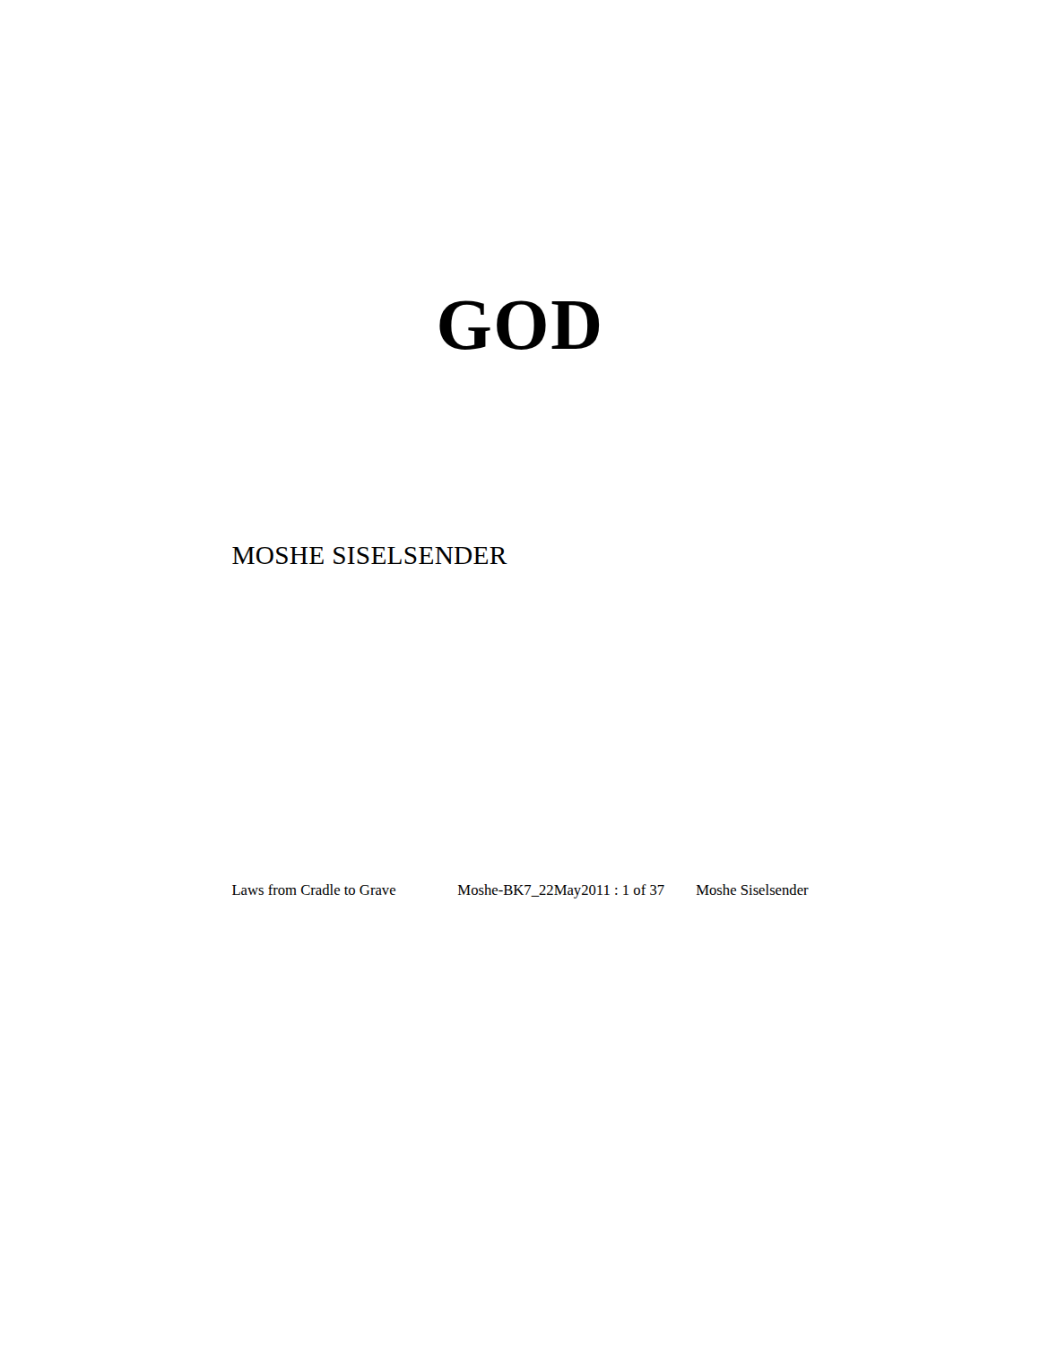GOD
MOSHE SISELSENDER
Laws from Cradle to Grave Moshe-BK7_22May2011 : 1 of 37 Moshe Siselsender